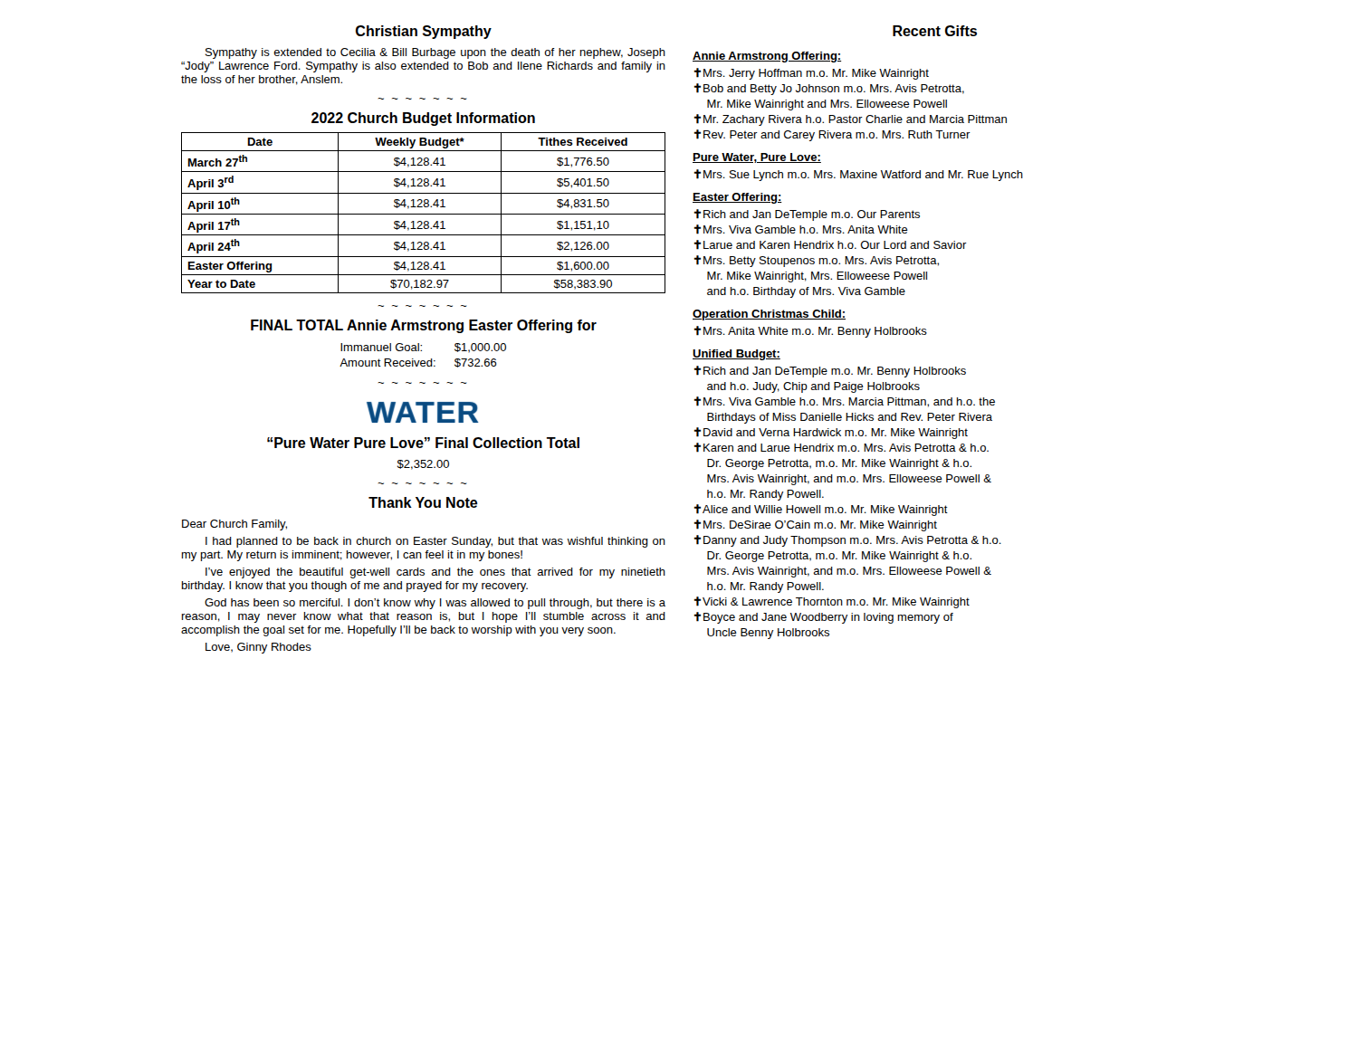Christian Sympathy
Sympathy is extended to Cecilia & Bill Burbage upon the death of her nephew, Joseph “Jody” Lawrence Ford. Sympathy is also extended to Bob and Ilene Richards and family in the loss of her brother, Anslem.
~ ~ ~ ~ ~ ~ ~
2022 Church Budget Information
| Date | Weekly Budget* | Tithes Received |
| --- | --- | --- |
| March 27 th | $4,128.41 | $1,776.50 |
| April 3 rd | $4,128.41 | $5,401.50 |
| April 10 th | $4,128.41 | $4,831.50 |
| April 17 th | $4,128.41 | $1,151,10 |
| April 24 th | $4,128.41 | $2,126.00 |
| Easter Offering | $4,128.41 | $1,600.00 |
| Year to Date | $70,182.97 | $58,383.90 |
~ ~ ~ ~ ~ ~ ~
FINAL TOTAL Annie Armstrong Easter Offering for
| Immanuel Goal: | $1,000.00 |
| Amount Received: | $732.66 |
~ ~ ~ ~ ~ ~ ~
WATER
“Pure Water Pure Love” Final Collection Total
$2,352.00
~ ~ ~ ~ ~ ~ ~
Thank You Note
Dear Church Family,
I had planned to be back in church on Easter Sunday, but that was wishful thinking on my part. My return is imminent; however, I can feel it in my bones!
I’ve enjoyed the beautiful get-well cards and the ones that arrived for my ninetieth birthday. I know that you though of me and prayed for my recovery.
God has been so merciful. I don’t know why I was allowed to pull through, but there is a reason, I may never know what that reason is, but I hope I’ll stumble across it and accomplish the goal set for me. Hopefully I’ll be back to worship with you very soon.
Love, Ginny Rhodes
Recent Gifts
Annie Armstrong Offering:
✝Mrs. Jerry Hoffman m.o. Mr. Mike Wainright
✝Bob and Betty Jo Johnson m.o. Mrs. Avis Petrotta,
Mr. Mike Wainright and Mrs. Elloweese Powell
✝Mr. Zachary Rivera h.o. Pastor Charlie and Marcia Pittman
✝Rev. Peter and Carey Rivera m.o. Mrs. Ruth Turner
Pure Water, Pure Love:
✝Mrs. Sue Lynch m.o. Mrs. Maxine Watford and Mr. Rue Lynch
Easter Offering:
✝Rich and Jan DeTemple m.o. Our Parents
✝Mrs. Viva Gamble h.o. Mrs. Anita White
✝Larue and Karen Hendrix h.o. Our Lord and Savior
✝Mrs. Betty Stoupenos m.o. Mrs. Avis Petrotta,
Mr. Mike Wainright, Mrs. Elloweese Powell
and h.o. Birthday of Mrs. Viva Gamble
Operation Christmas Child:
✝Mrs. Anita White m.o. Mr. Benny Holbrooks
Unified Budget:
✝Rich and Jan DeTemple m.o. Mr. Benny Holbrooks
and h.o. Judy, Chip and Paige Holbrooks
✝Mrs. Viva Gamble h.o. Mrs. Marcia Pittman, and h.o. the
Birthdays of Miss Danielle Hicks and Rev. Peter Rivera
✝David and Verna Hardwick m.o. Mr. Mike Wainright
✝Karen and Larue Hendrix m.o. Mrs. Avis Petrotta & h.o.
Dr. George Petrotta, m.o. Mr. Mike Wainright & h.o.
Mrs. Avis Wainright, and m.o. Mrs. Elloweese Powell &
h.o. Mr. Randy Powell.
✝Alice and Willie Howell m.o. Mr. Mike Wainright
✝Mrs. DeSirae O’Cain m.o. Mr. Mike Wainright
✝Danny and Judy Thompson m.o. Mrs. Avis Petrotta & h.o.
Dr. George Petrotta, m.o. Mr. Mike Wainright & h.o.
Mrs. Avis Wainright, and m.o. Mrs. Elloweese Powell &
h.o. Mr. Randy Powell.
✝Vicki & Lawrence Thornton m.o. Mr. Mike Wainright
✝Boyce and Jane Woodberry in loving memory of
Uncle Benny Holbrooks